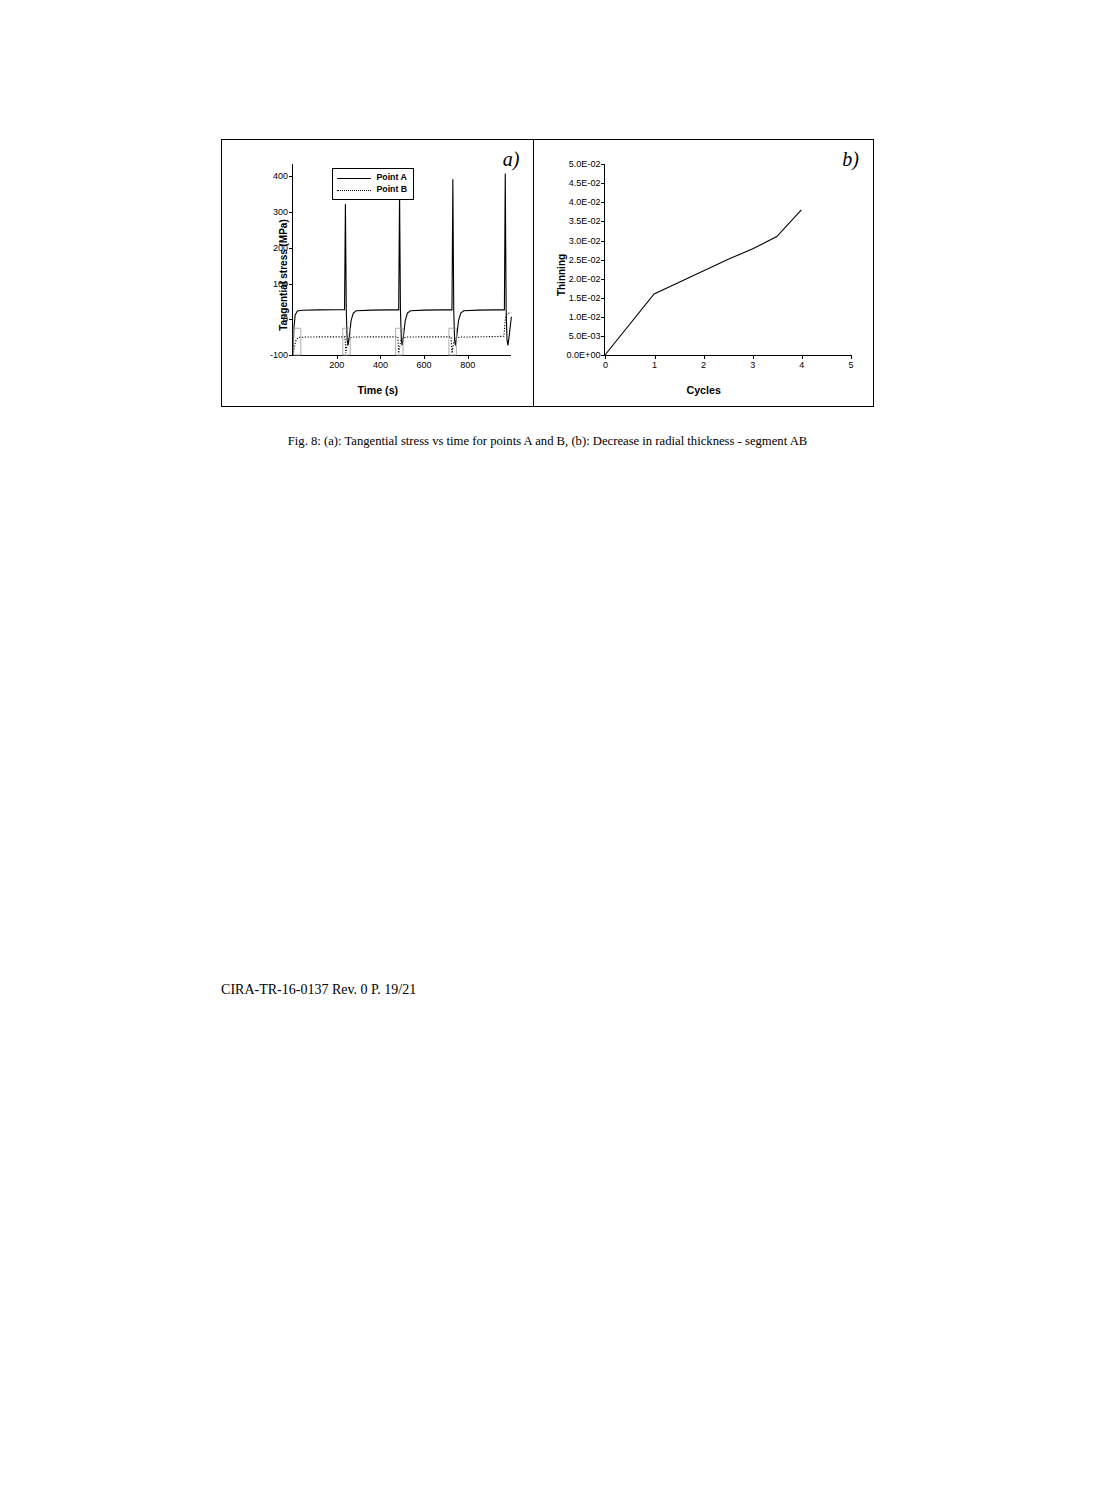a)
Tangential stress (MPa)
Point A
Point B
400 300 200 100 0 -100 200 400 600 800
Time (s)
b)
Thinning
5.0E-02 4.5E-02 4.0E-02 3.5E-02 3.0E-02 2.5E-02 2.0E-02 1.5E-02 1.0E-02 5.0E-03 0.0E+00 0 1 2 3 4 5
Cycles
Fig. 8: (a): Tangential stress vs time for points A and B, (b): Decrease in radial thickness - segment AB
CIRA-TR-16-0137 Rev. 0 P. 19/21